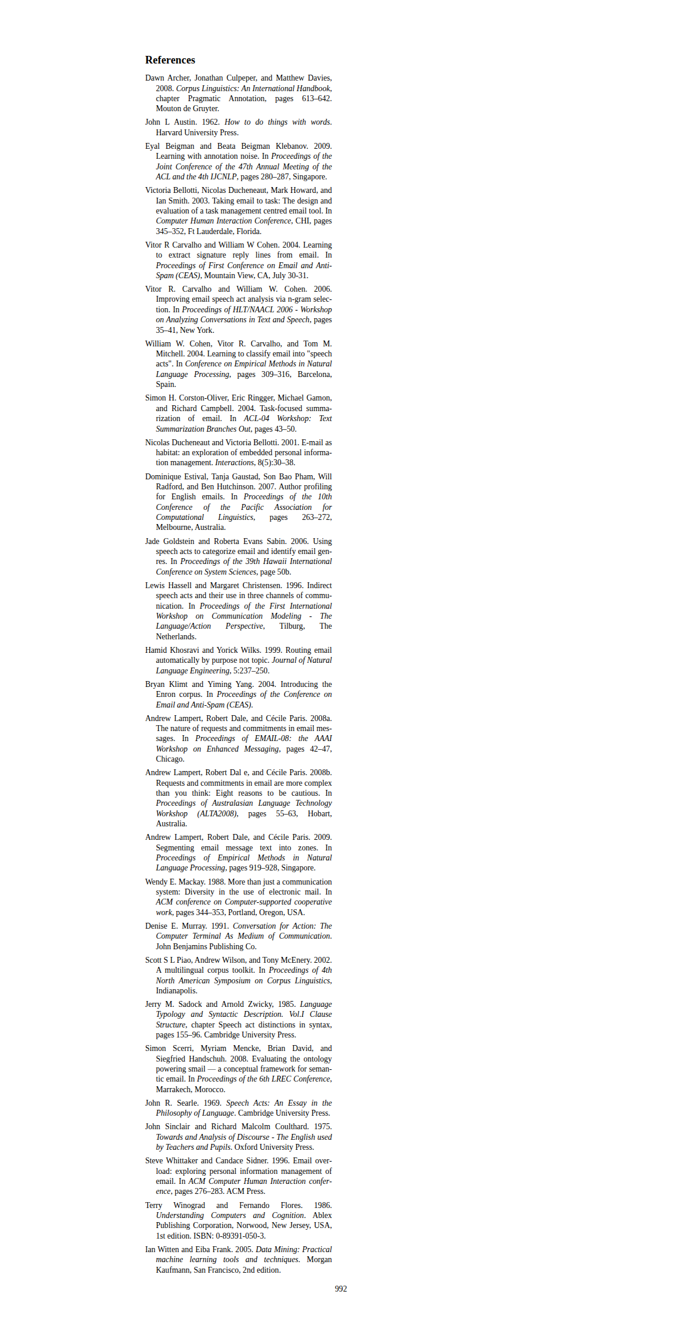References
Dawn Archer, Jonathan Culpeper, and Matthew Davies, 2008. Corpus Linguistics: An International Handbook, chapter Pragmatic Annotation, pages 613–642. Mouton de Gruyter.
John L Austin. 1962. How to do things with words. Harvard University Press.
Eyal Beigman and Beata Beigman Klebanov. 2009. Learning with annotation noise. In Proceedings of the Joint Conference of the 47th Annual Meeting of the ACL and the 4th IJCNLP, pages 280–287, Singapore.
Victoria Bellotti, Nicolas Ducheneaut, Mark Howard, and Ian Smith. 2003. Taking email to task: The design and evaluation of a task management centred email tool. In Computer Human Interaction Conference, CHI, pages 345–352, Ft Lauderdale, Florida.
Vitor R Carvalho and William W Cohen. 2004. Learning to extract signature reply lines from email. In Proceedings of First Conference on Email and Anti-Spam (CEAS), Mountain View, CA, July 30-31.
Vitor R. Carvalho and William W. Cohen. 2006. Improving email speech act analysis via n-gram selection. In Proceedings of HLT/NAACL 2006 - Workshop on Analyzing Conversations in Text and Speech, pages 35–41, New York.
William W. Cohen, Vitor R. Carvalho, and Tom M. Mitchell. 2004. Learning to classify email into "speech acts". In Conference on Empirical Methods in Natural Language Processing, pages 309–316, Barcelona, Spain.
Simon H. Corston-Oliver, Eric Ringger, Michael Gamon, and Richard Campbell. 2004. Task-focused summarization of email. In ACL-04 Workshop: Text Summarization Branches Out, pages 43–50.
Nicolas Ducheneaut and Victoria Bellotti. 2001. E-mail as habitat: an exploration of embedded personal information management. Interactions, 8(5):30–38.
Dominique Estival, Tanja Gaustad, Son Bao Pham, Will Radford, and Ben Hutchinson. 2007. Author profiling for English emails. In Proceedings of the 10th Conference of the Pacific Association for Computational Linguistics, pages 263–272, Melbourne, Australia.
Jade Goldstein and Roberta Evans Sabin. 2006. Using speech acts to categorize email and identify email genres. In Proceedings of the 39th Hawaii International Conference on System Sciences, page 50b.
Lewis Hassell and Margaret Christensen. 1996. Indirect speech acts and their use in three channels of communication. In Proceedings of the First International Workshop on Communication Modeling - The Language/Action Perspective, Tilburg, The Netherlands.
Hamid Khosravi and Yorick Wilks. 1999. Routing email automatically by purpose not topic. Journal of Natural Language Engineering, 5:237–250.
Bryan Klimt and Yiming Yang. 2004. Introducing the Enron corpus. In Proceedings of the Conference on Email and Anti-Spam (CEAS).
Andrew Lampert, Robert Dale, and Cécile Paris. 2008a. The nature of requests and commitments in email messages. In Proceedings of EMAIL-08: the AAAI Workshop on Enhanced Messaging, pages 42–47, Chicago.
Andrew Lampert, Robert Dal e, and Cécile Paris. 2008b. Requests and commitments in email are more complex than you think: Eight reasons to be cautious. In Proceedings of Australasian Language Technology Workshop (ALTA2008), pages 55–63, Hobart, Australia.
Andrew Lampert, Robert Dale, and Cécile Paris. 2009. Segmenting email message text into zones. In Proceedings of Empirical Methods in Natural Language Processing, pages 919–928, Singapore.
Wendy E. Mackay. 1988. More than just a communication system: Diversity in the use of electronic mail. In ACM conference on Computer-supported cooperative work, pages 344–353, Portland, Oregon, USA.
Denise E. Murray. 1991. Conversation for Action: The Computer Terminal As Medium of Communication. John Benjamins Publishing Co.
Scott S L Piao, Andrew Wilson, and Tony McEnery. 2002. A multilingual corpus toolkit. In Proceedings of 4th North American Symposium on Corpus Linguistics, Indianapolis.
Jerry M. Sadock and Arnold Zwicky, 1985. Language Typology and Syntactic Description. Vol.I Clause Structure, chapter Speech act distinctions in syntax, pages 155–96. Cambridge University Press.
Simon Scerri, Myriam Mencke, Brian David, and Siegfried Handschuh. 2008. Evaluating the ontology powering smail — a conceptual framework for semantic email. In Proceedings of the 6th LREC Conference, Marrakech, Morocco.
John R. Searle. 1969. Speech Acts: An Essay in the Philosophy of Language. Cambridge University Press.
John Sinclair and Richard Malcolm Coulthard. 1975. Towards and Analysis of Discourse - The English used by Teachers and Pupils. Oxford University Press.
Steve Whittaker and Candace Sidner. 1996. Email overload: exploring personal information management of email. In ACM Computer Human Interaction conference, pages 276–283. ACM Press.
Terry Winograd and Fernando Flores. 1986. Understanding Computers and Cognition. Ablex Publishing Corporation, Norwood, New Jersey, USA, 1st edition. ISBN: 0-89391-050-3.
Ian Witten and Eiba Frank. 2005. Data Mining: Practical machine learning tools and techniques. Morgan Kaufmann, San Francisco, 2nd edition.
992